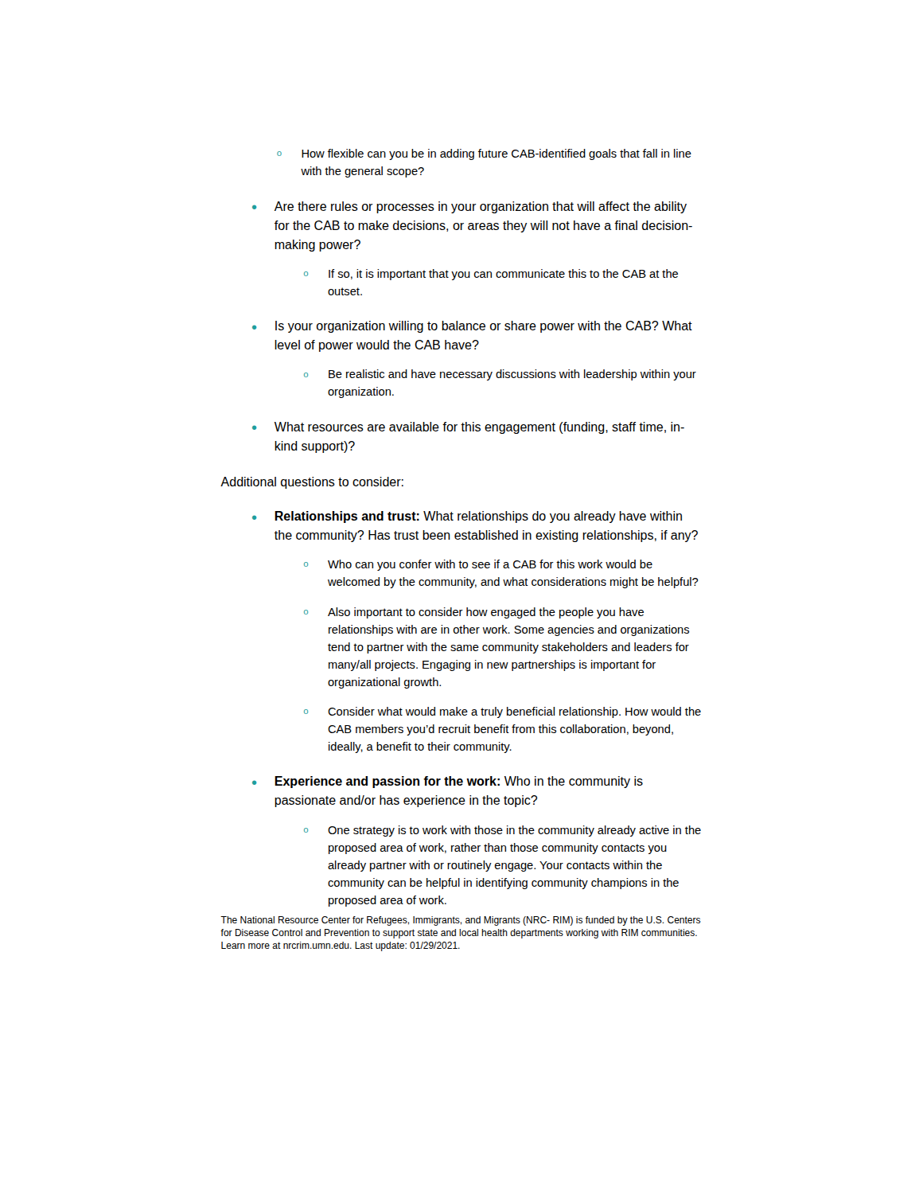How flexible can you be in adding future CAB-identified goals that fall in line with the general scope?
Are there rules or processes in your organization that will affect the ability for the CAB to make decisions, or areas they will not have a final decision-making power?
If so, it is important that you can communicate this to the CAB at the outset.
Is your organization willing to balance or share power with the CAB? What level of power would the CAB have?
Be realistic and have necessary discussions with leadership within your organization.
What resources are available for this engagement (funding, staff time, in-kind support)?
Additional questions to consider:
Relationships and trust: What relationships do you already have within the community? Has trust been established in existing relationships, if any?
Who can you confer with to see if a CAB for this work would be welcomed by the community, and what considerations might be helpful?
Also important to consider how engaged the people you have relationships with are in other work. Some agencies and organizations tend to partner with the same community stakeholders and leaders for many/all projects. Engaging in new partnerships is important for organizational growth.
Consider what would make a truly beneficial relationship. How would the CAB members you’d recruit benefit from this collaboration, beyond, ideally, a benefit to their community.
Experience and passion for the work: Who in the community is passionate and/or has experience in the topic?
One strategy is to work with those in the community already active in the proposed area of work, rather than those community contacts you already partner with or routinely engage. Your contacts within the community can be helpful in identifying community champions in the proposed area of work.
The National Resource Center for Refugees, Immigrants, and Migrants (NRC- RIM) is funded by the U.S. Centers for Disease Control and Prevention to support state and local health departments working with RIM communities. Learn more at nrcrim.umn.edu. Last update: 01/29/2021.